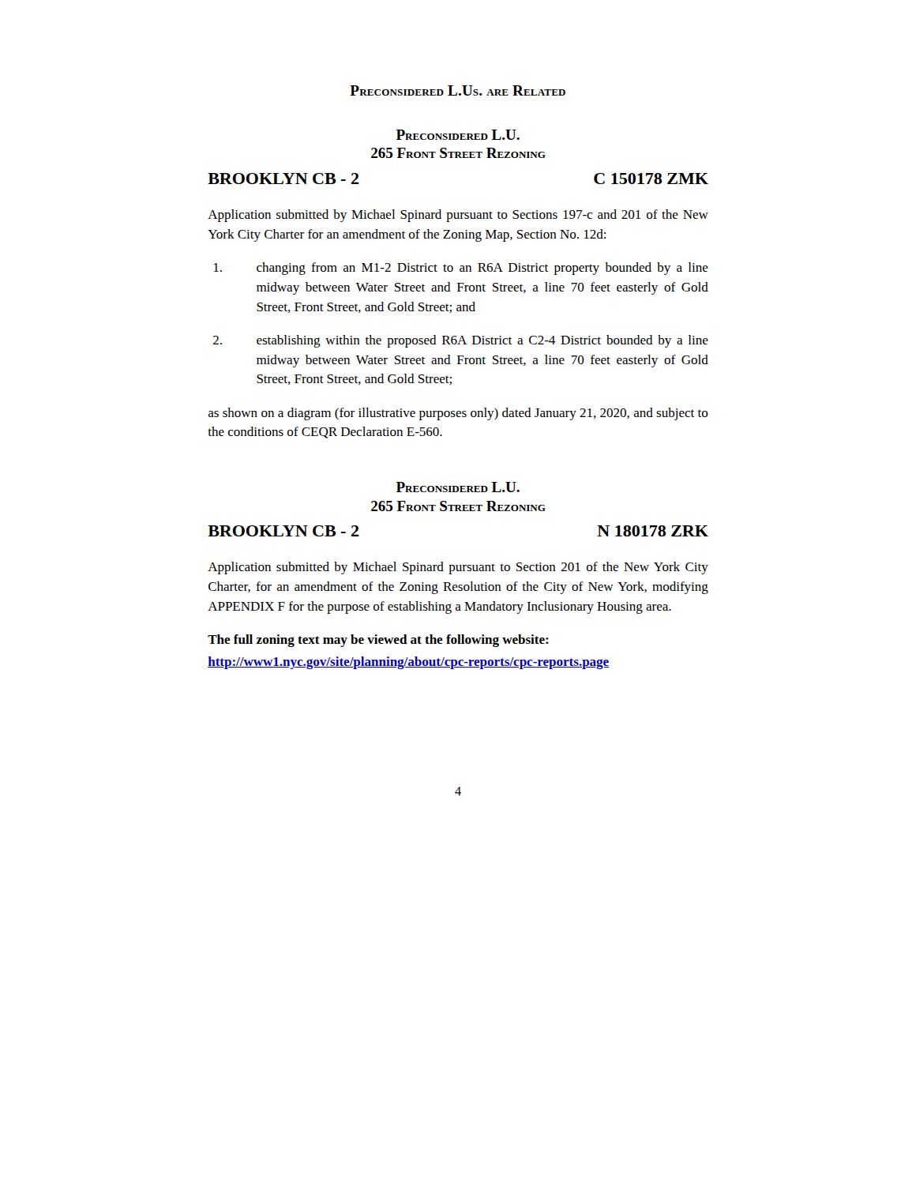Preconsidered L.Us. are Related
Preconsidered L.U. 265 Front Street Rezoning
BROOKLYN CB - 2 C 150178 ZMK
Application submitted by Michael Spinard pursuant to Sections 197-c and 201 of the New York City Charter for an amendment of the Zoning Map, Section No. 12d:
1. changing from an M1-2 District to an R6A District property bounded by a line midway between Water Street and Front Street, a line 70 feet easterly of Gold Street, Front Street, and Gold Street; and
2. establishing within the proposed R6A District a C2-4 District bounded by a line midway between Water Street and Front Street, a line 70 feet easterly of Gold Street, Front Street, and Gold Street;
as shown on a diagram (for illustrative purposes only) dated January 21, 2020, and subject to the conditions of CEQR Declaration E-560.
Preconsidered L.U. 265 Front Street Rezoning
BROOKLYN CB - 2 N 180178 ZRK
Application submitted by Michael Spinard pursuant to Section 201 of the New York City Charter, for an amendment of the Zoning Resolution of the City of New York, modifying APPENDIX F for the purpose of establishing a Mandatory Inclusionary Housing area.
The full zoning text may be viewed at the following website:
http://www1.nyc.gov/site/planning/about/cpc-reports/cpc-reports.page
4